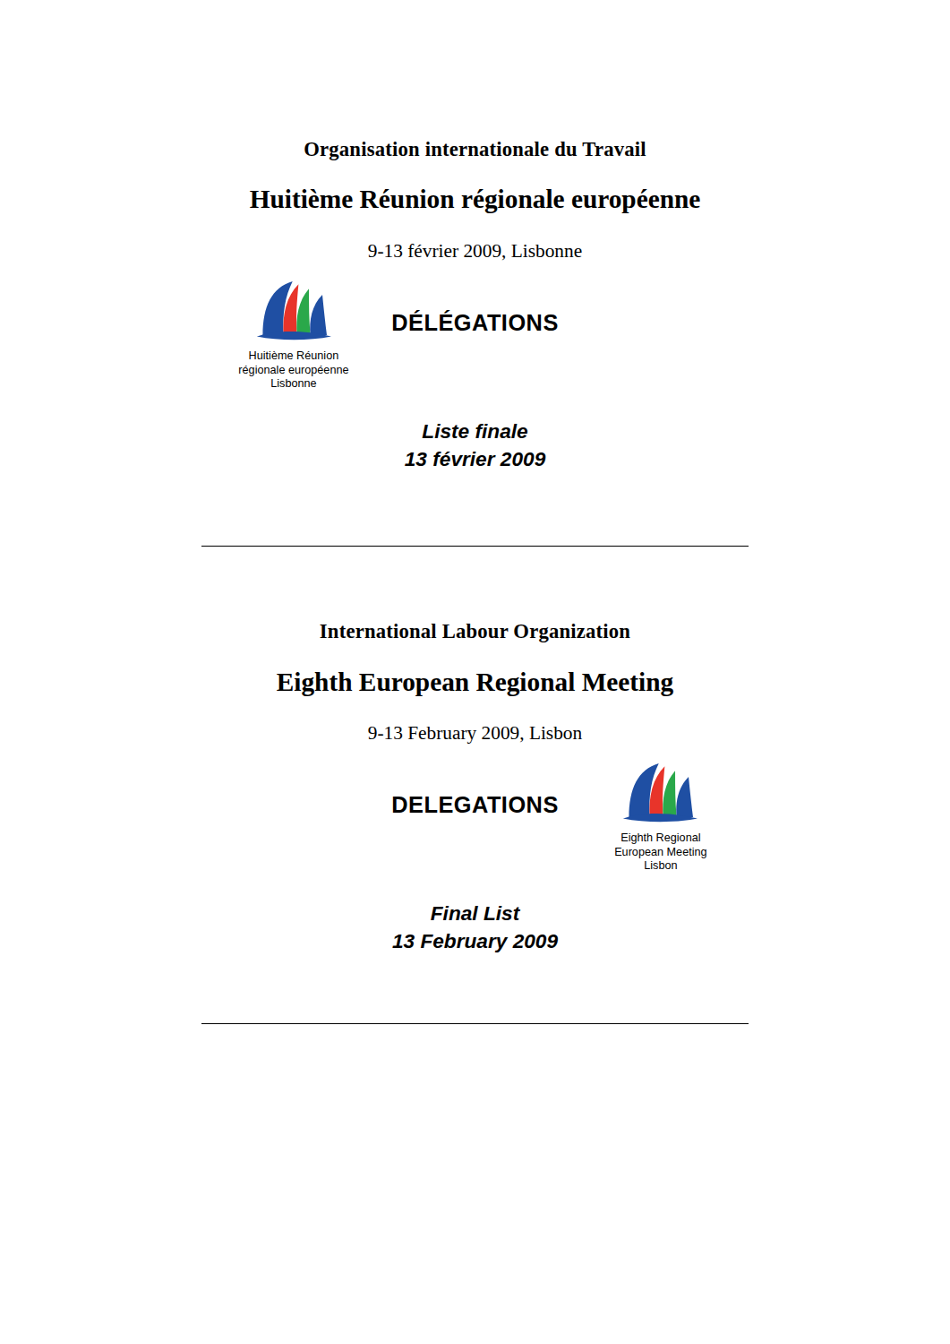Huitième Réunion
régionale européenne
Lisbonne
Organisation internationale du Travail
Huitième Réunion régionale européenne
9-13 février 2009, Lisbonne
DÉLÉGATIONS
Liste finale
13 février 2009
Eighth Regional
European Meeting
Lisbon
International Labour Organization
Eighth European Regional Meeting
9-13 February 2009, Lisbon
DELEGATIONS
Final List
13 February 2009